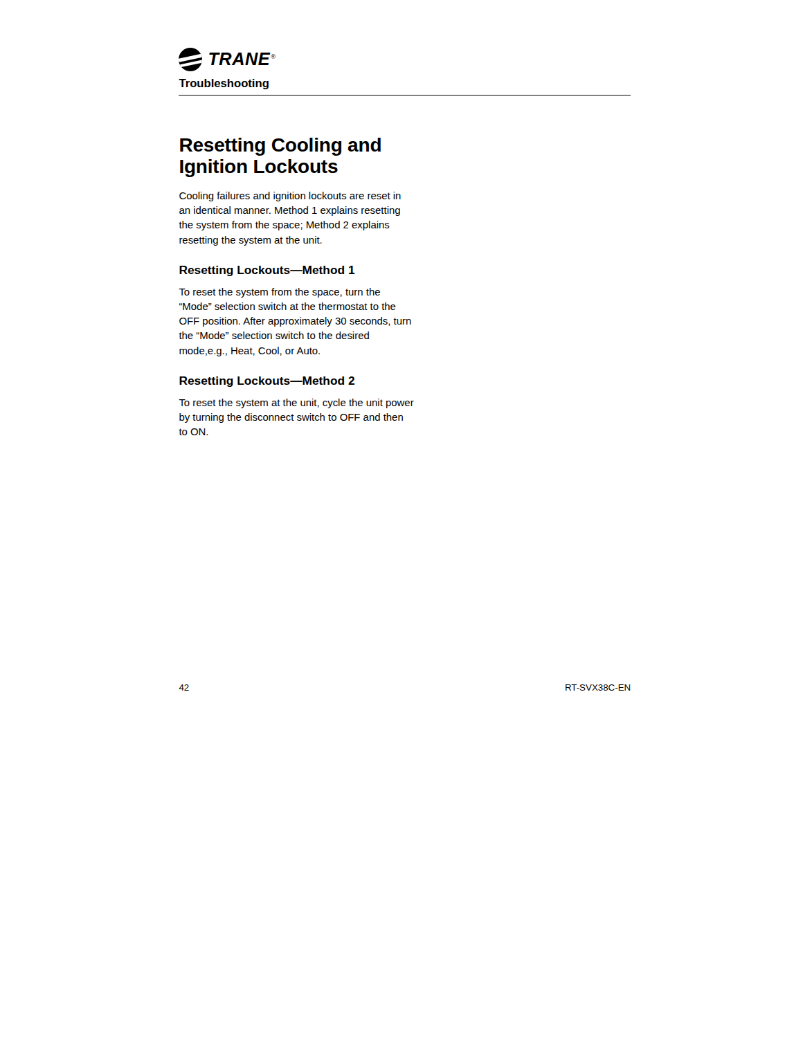TRANE®
Troubleshooting
Resetting Cooling and Ignition Lockouts
Cooling failures and ignition lockouts are reset in an identical manner. Method 1 explains resetting the system from the space; Method 2 explains resetting the system at the unit.
Resetting Lockouts—Method 1
To reset the system from the space, turn the “Mode” selection switch at the thermostat to the OFF position. After approximately 30 seconds, turn the “Mode” selection switch to the desired mode,e.g., Heat, Cool, or Auto.
Resetting Lockouts—Method 2
To reset the system at the unit, cycle the unit power by turning the disconnect switch to OFF and then to ON.
42
RT-SVX38C-EN